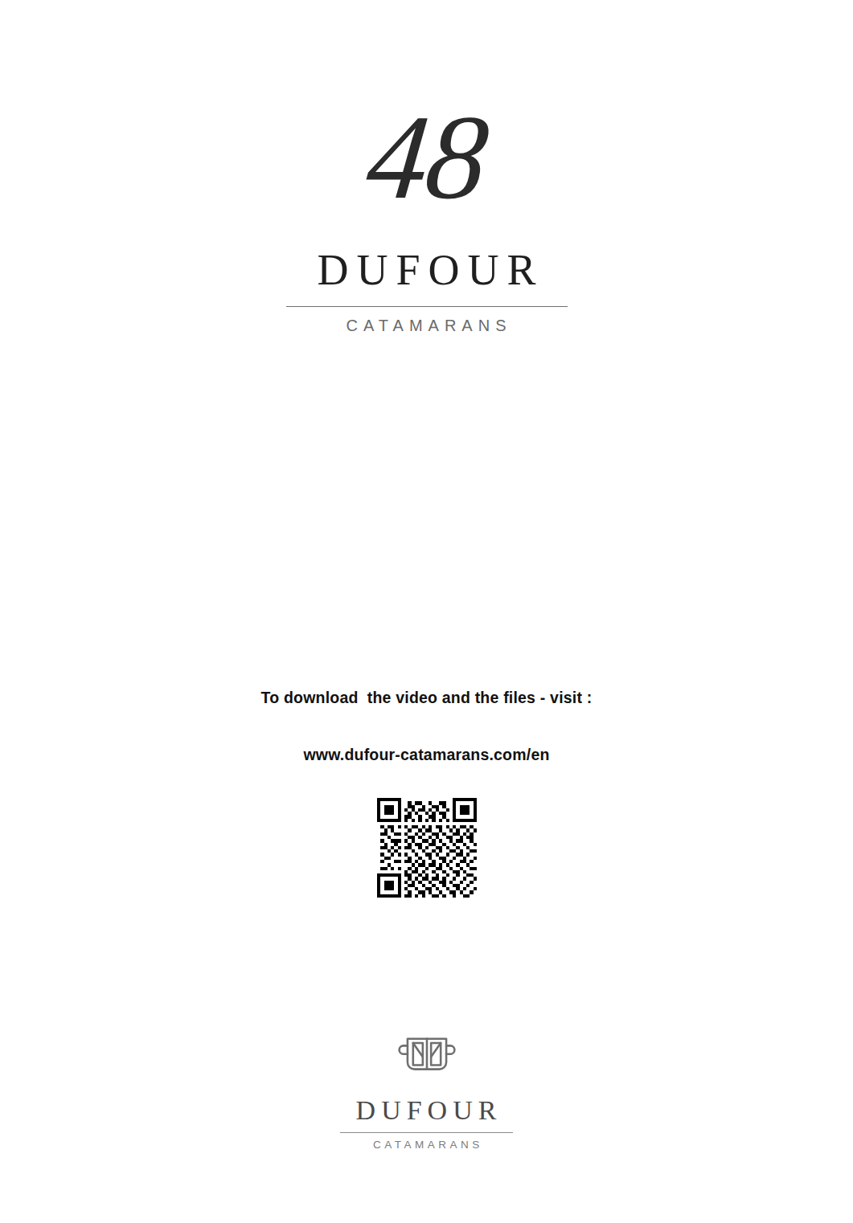48
DUFOUR
CATAMARANS
To download the video and the files - visit :
www.dufour-catamarans.com/en
DUFOUR
CATAMARANS